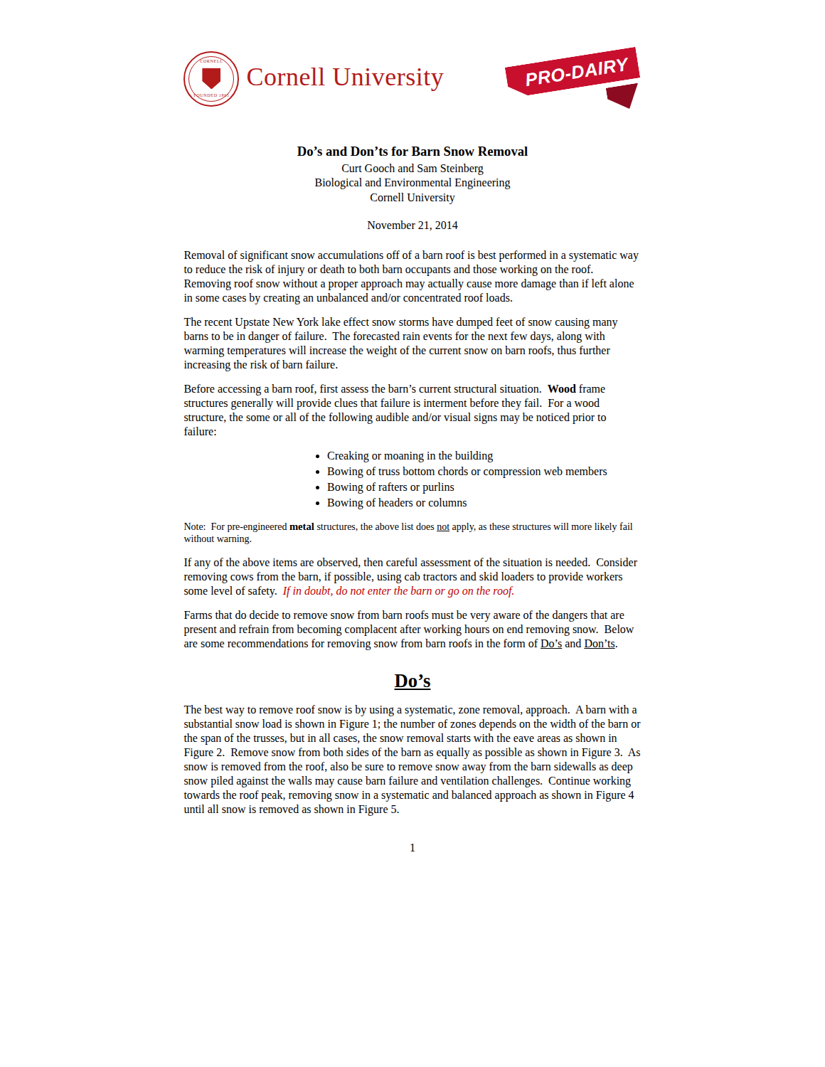CORNELL
FOUNDED 1865
Cornell University
PRO-DAIRY
Do’s and Don’ts for Barn Snow Removal
Curt Gooch and Sam Steinberg
Biological and Environmental Engineering
Cornell University
November 21, 2014
Removal of significant snow accumulations off of a barn roof is best performed in a systematic way to reduce the risk of injury or death to both barn occupants and those working on the roof. Removing roof snow without a proper approach may actually cause more damage than if left alone in some cases by creating an unbalanced and/or concentrated roof loads.
The recent Upstate New York lake effect snow storms have dumped feet of snow causing many barns to be in danger of failure. The forecasted rain events for the next few days, along with warming temperatures will increase the weight of the current snow on barn roofs, thus further increasing the risk of barn failure.
Before accessing a barn roof, first assess the barn’s current structural situation. Wood frame structures generally will provide clues that failure is interment before they fail. For a wood structure, the some or all of the following audible and/or visual signs may be noticed prior to failure:
Creaking or moaning in the building
Bowing of truss bottom chords or compression web members
Bowing of rafters or purlins
Bowing of headers or columns
Note: For pre-engineered metal structures, the above list does not apply, as these structures will more likely fail without warning.
If any of the above items are observed, then careful assessment of the situation is needed. Consider removing cows from the barn, if possible, using cab tractors and skid loaders to provide workers some level of safety. If in doubt, do not enter the barn or go on the roof.
Farms that do decide to remove snow from barn roofs must be very aware of the dangers that are present and refrain from becoming complacent after working hours on end removing snow. Below are some recommendations for removing snow from barn roofs in the form of Do’s and Don’ts.
Do’s
The best way to remove roof snow is by using a systematic, zone removal, approach. A barn with a substantial snow load is shown in Figure 1; the number of zones depends on the width of the barn or the span of the trusses, but in all cases, the snow removal starts with the eave areas as shown in Figure 2. Remove snow from both sides of the barn as equally as possible as shown in Figure 3. As snow is removed from the roof, also be sure to remove snow away from the barn sidewalls as deep snow piled against the walls may cause barn failure and ventilation challenges. Continue working towards the roof peak, removing snow in a systematic and balanced approach as shown in Figure 4 until all snow is removed as shown in Figure 5.
1